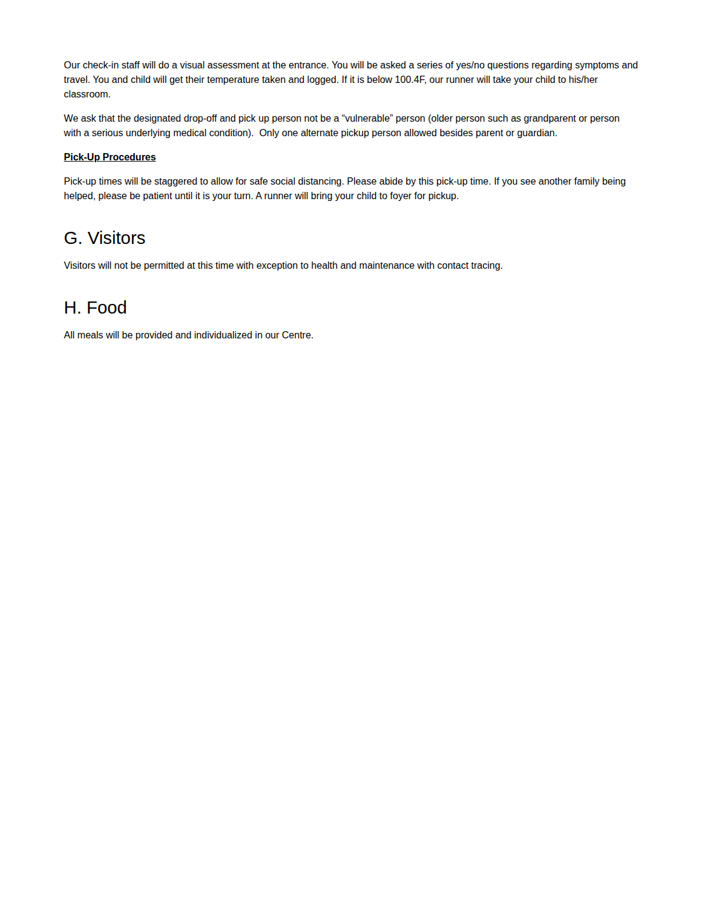Our check-in staff will do a visual assessment at the entrance. You will be asked a series of yes/no questions regarding symptoms and travel. You and child will get their temperature taken and logged. If it is below 100.4F, our runner will take your child to his/her classroom.
We ask that the designated drop-off and pick up person not be a “vulnerable” person (older person such as grandparent or person with a serious underlying medical condition). Only one alternate pickup person allowed besides parent or guardian.
Pick-Up Procedures
Pick-up times will be staggered to allow for safe social distancing. Please abide by this pick-up time. If you see another family being helped, please be patient until it is your turn. A runner will bring your child to foyer for pickup.
G. Visitors
Visitors will not be permitted at this time with exception to health and maintenance with contact tracing.
H. Food
All meals will be provided and individualized in our Centre.